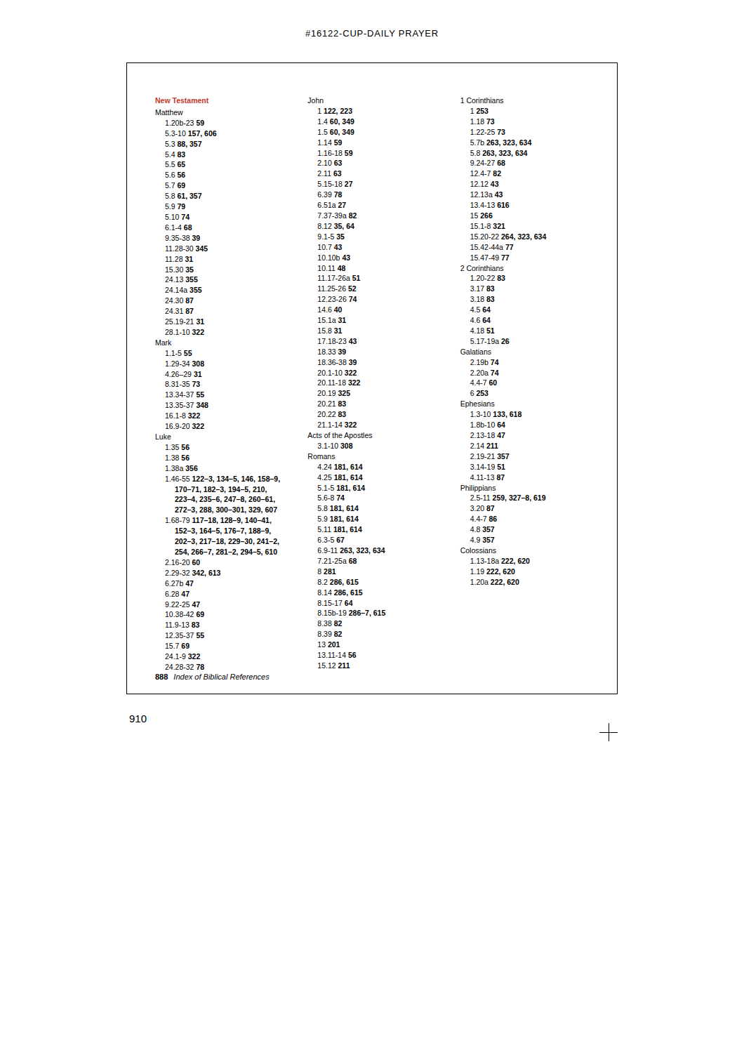#16122-CUP-DAILY PRAYER
New Testament
Matthew
1.20b-23 59
5.3-10 157, 606
5.3 88, 357
5.4 83
5.5 65
5.6 56
5.7 69
5.8 61, 357
5.9 79
5.10 74
6.1-4 68
9.35-38 39
11.28-30 345
11.28 31
15.30 35
24.13 355
24.14a 355
24.30 87
24.31 87
25.19-21 31
28.1-10 322
Mark
1.1-5 55
1.29-34 308
4.26–29 31
8.31-35 73
13.34-37 55
13.35-37 348
16.1-8 322
16.9-20 322
Luke
1.35 56
1.38 56
1.38a 356
1.46-55 122–3, 134–5, 146, 158–9, 170–71, 182–3, 194–5, 210, 223–4, 235–6, 247–8, 260–61, 272–3, 288, 300–301, 329, 607
1.68-79 117–18, 128–9, 140–41, 152–3, 164–5, 176–7, 188–9, 202–3, 217–18, 229–30, 241–2, 254, 266–7, 281–2, 294–5, 610
2.16-20 60
2.29-32 342, 613
6.27b 47
6.28 47
9.22-25 47
10.38-42 69
11.9-13 83
12.35-37 55
15.7 69
24.1-9 322
24.28-32 78
John
1 122, 223
1.4 60, 349
1.5 60, 349
1.14 59
1.16-18 59
2.10 63
2.11 63
5.15-18 27
6.39 78
6.51a 27
7.37-39a 82
8.12 35, 64
9.1-5 35
10.7 43
10.10b 43
10.11 48
11.17-26a 51
11.25-26 52
12.23-26 74
14.6 40
15.1a 31
15.8 31
17.18-23 43
18.33 39
18.36-38 39
20.1-10 322
20.11-18 322
20.19 325
20.21 83
20.22 83
21.1-14 322
Acts of the Apostles
3.1-10 308
Romans
4.24 181, 614
4.25 181, 614
5.1-5 181, 614
5.6-8 74
5.8 181, 614
5.9 181, 614
5.11 181, 614
6.3-5 67
6.9-11 263, 323, 634
7.21-25a 68
8 281
8.2 286, 615
8.14 286, 615
8.15-17 64
8.15b-19 286–7, 615
8.38 82
8.39 82
13 201
13.11-14 56
15.12 211
1 Corinthians
1 253
1.18 73
1.22-25 73
5.7b 263, 323, 634
5.8 263, 323, 634
9.24-27 68
12.4-7 82
12.12 43
12.13a 43
13.4-13 616
15 266
15.1-8 321
15.20-22 264, 323, 634
15.42-44a 77
15.47-49 77
2 Corinthians
1.20-22 83
3.17 83
3.18 83
4.5 64
4.6 64
4.18 51
5.17-19a 26
Galatians
2.19b 74
2.20a 74
4.4-7 60
6 253
Ephesians
1.3-10 133, 618
1.8b-10 64
2.13-18 47
2.14 211
2.19-21 357
3.14-19 51
4.11-13 87
Philippians
2.5-11 259, 327–8, 619
3.20 87
4.4-7 86
4.8 357
4.9 357
Colossians
1.13-18a 222, 620
1.19 222, 620
1.20a 222, 620
888 Index of Biblical References
910